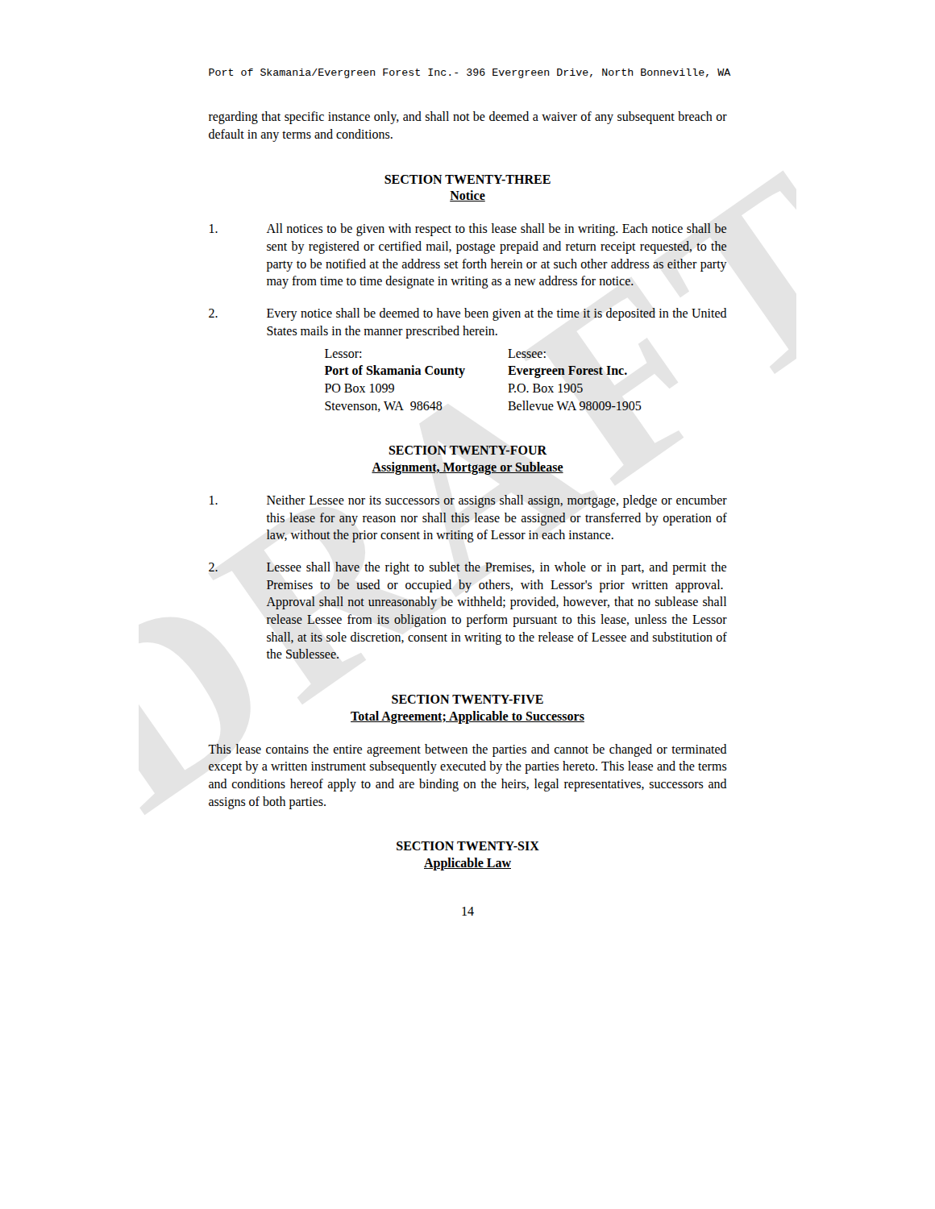DRAFT
Port of Skamania/Evergreen Forest Inc.- 396 Evergreen Drive, North Bonneville, WA
regarding that specific instance only, and shall not be deemed a waiver of any subsequent breach or default in any terms and conditions.
SECTION TWENTY-THREE Notice
1. All notices to be given with respect to this lease shall be in writing. Each notice shall be sent by registered or certified mail, postage prepaid and return receipt requested, to the party to be notified at the address set forth herein or at such other address as either party may from time to time designate in writing as a new address for notice.
2. Every notice shall be deemed to have been given at the time it is deposited in the United States mails in the manner prescribed herein.
| Lessor: | Lessee: |
| Port of Skamania County | Evergreen Forest Inc. |
| PO Box 1099 | P.O. Box 1905 |
| Stevenson, WA 98648 | Bellevue WA 98009-1905 |
SECTION TWENTY-FOUR Assignment, Mortgage or Sublease
1. Neither Lessee nor its successors or assigns shall assign, mortgage, pledge or encumber this lease for any reason nor shall this lease be assigned or transferred by operation of law, without the prior consent in writing of Lessor in each instance.
2. Lessee shall have the right to sublet the Premises, in whole or in part, and permit the Premises to be used or occupied by others, with Lessor's prior written approval. Approval shall not unreasonably be withheld; provided, however, that no sublease shall release Lessee from its obligation to perform pursuant to this lease, unless the Lessor shall, at its sole discretion, consent in writing to the release of Lessee and substitution of the Sublessee.
SECTION TWENTY-FIVE Total Agreement; Applicable to Successors
This lease contains the entire agreement between the parties and cannot be changed or terminated except by a written instrument subsequently executed by the parties hereto. This lease and the terms and conditions hereof apply to and are binding on the heirs, legal representatives, successors and assigns of both parties.
SECTION TWENTY-SIX Applicable Law
14